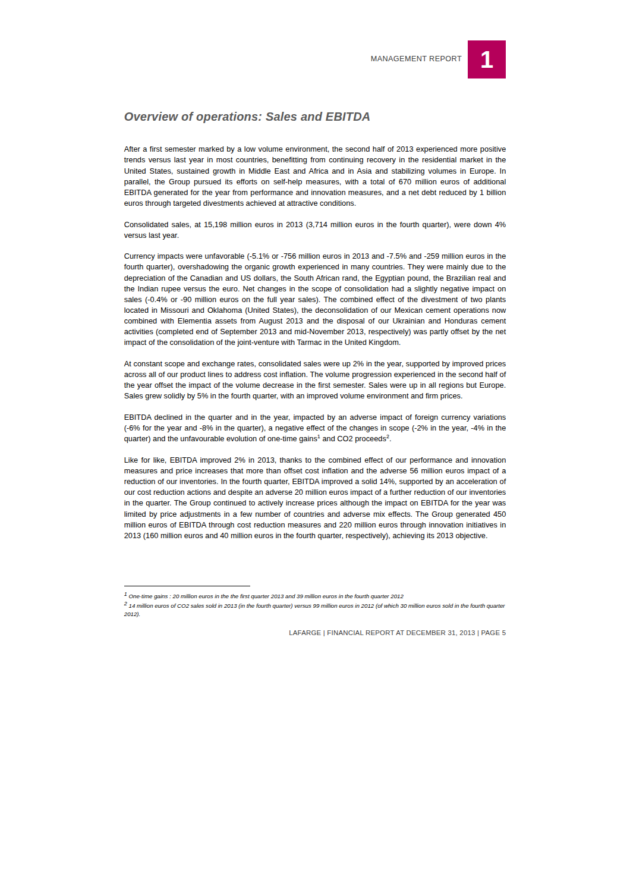Management report
1
Overview of operations: Sales and EBITDA
After a first semester marked by a low volume environment, the second half of 2013 experienced more positive trends versus last year in most countries, benefitting from continuing recovery in the residential market in the United States, sustained growth in Middle East and Africa and in Asia and stabilizing volumes in Europe. In parallel, the Group pursued its efforts on self-help measures, with a total of 670 million euros of additional EBITDA generated for the year from performance and innovation measures, and a net debt reduced by 1 billion euros through targeted divestments achieved at attractive conditions.
Consolidated sales, at 15,198 million euros in 2013 (3,714 million euros in the fourth quarter), were down 4% versus last year.
Currency impacts were unfavorable (-5.1% or -756 million euros in 2013 and -7.5% and -259 million euros in the fourth quarter), overshadowing the organic growth experienced in many countries. They were mainly due to the depreciation of the Canadian and US dollars, the South African rand, the Egyptian pound, the Brazilian real and the Indian rupee versus the euro. Net changes in the scope of consolidation had a slightly negative impact on sales (-0.4% or -90 million euros on the full year sales). The combined effect of the divestment of two plants located in Missouri and Oklahoma (United States), the deconsolidation of our Mexican cement operations now combined with Elementia assets from August 2013 and the disposal of our Ukrainian and Honduras cement activities (completed end of September 2013 and mid-November 2013, respectively) was partly offset by the net impact of the consolidation of the joint-venture with Tarmac in the United Kingdom.
At constant scope and exchange rates, consolidated sales were up 2% in the year, supported by improved prices across all of our product lines to address cost inflation. The volume progression experienced in the second half of the year offset the impact of the volume decrease in the first semester. Sales were up in all regions but Europe. Sales grew solidly by 5% in the fourth quarter, with an improved volume environment and firm prices.
EBITDA declined in the quarter and in the year, impacted by an adverse impact of foreign currency variations (-6% for the year and -8% in the quarter), a negative effect of the changes in scope (-2% in the year, -4% in the quarter) and the unfavourable evolution of one-time gains1 and CO2 proceeds2.
Like for like, EBITDA improved 2% in 2013, thanks to the combined effect of our performance and innovation measures and price increases that more than offset cost inflation and the adverse 56 million euros impact of a reduction of our inventories. In the fourth quarter, EBITDA improved a solid 14%, supported by an acceleration of our cost reduction actions and despite an adverse 20 million euros impact of a further reduction of our inventories in the quarter. The Group continued to actively increase prices although the impact on EBITDA for the year was limited by price adjustments in a few number of countries and adverse mix effects. The Group generated 450 million euros of EBITDA through cost reduction measures and 220 million euros through innovation initiatives in 2013 (160 million euros and 40 million euros in the fourth quarter, respectively), achieving its 2013 objective.
1 One-time gains : 20 million euros in the the first quarter 2013 and 39 million euros in the fourth quarter 2012
2 14 million euros of CO2 sales sold in 2013 (in the fourth quarter) versus 99 million euros in 2012 (of which 30 million euros sold in the fourth quarter 2012).
LAFARGE | FINANCIAL REPORT AT DECEMBER 31, 2013 | PAGE 5